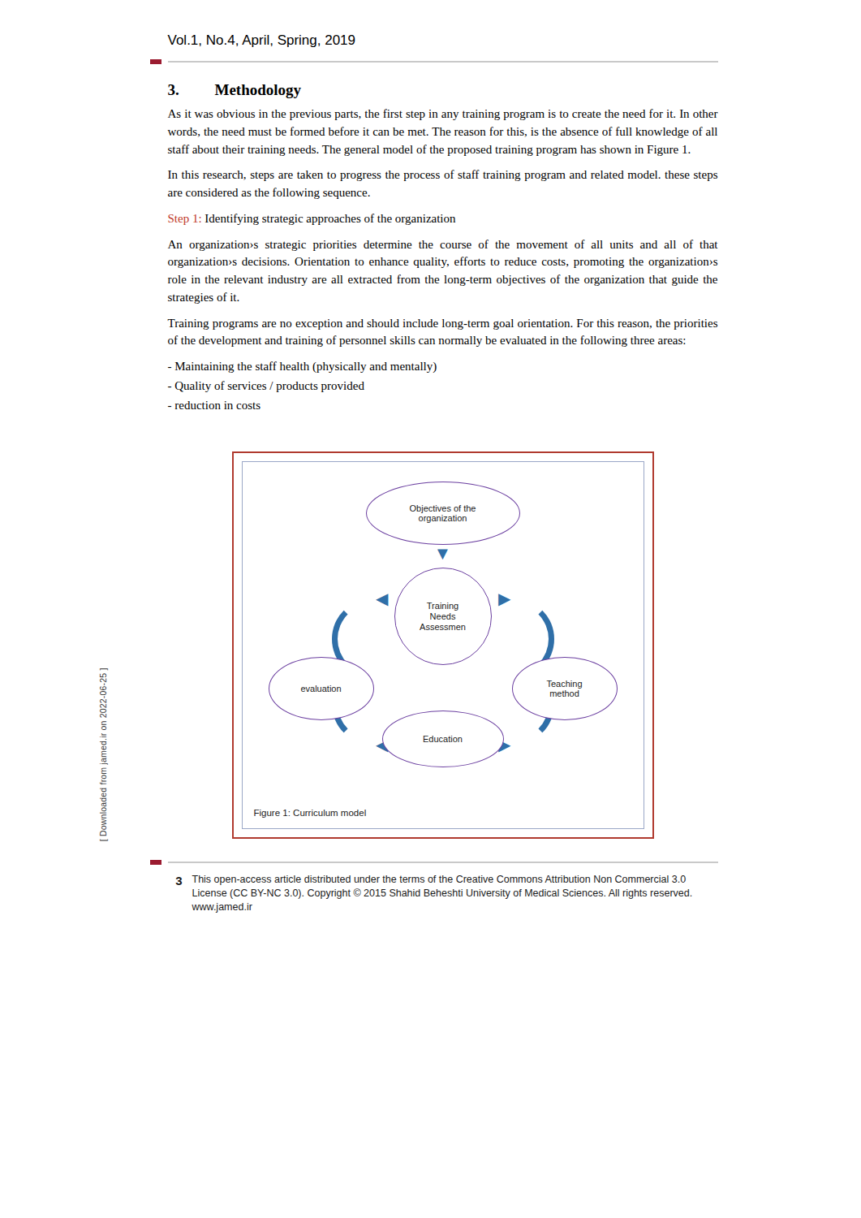[ Downloaded from jamed.ir on 2022-06-25 ]
Vol.1, No.4, April, Spring, 2019
3. Methodology
As it was obvious in the previous parts, the first step in any training program is to create the need for it. In other words, the need must be formed before it can be met. The reason for this, is the absence of full knowledge of all staff about their training needs. The general model of the proposed training program has shown in Figure 1.
In this research, steps are taken to progress the process of staff training program and related model. these steps are considered as the following sequence.
Step 1: Identifying strategic approaches of the organization
An organization›s strategic priorities determine the course of the movement of all units and all of that organization›s decisions. Orientation to enhance quality, efforts to reduce costs, promoting the organization›s role in the relevant industry are all extracted from the long-term objectives of the organization that guide the strategies of it.
Training programs are no exception and should include long-term goal orientation. For this reason, the priorities of the development and training of personnel skills can normally be evaluated in the following three areas:
- Maintaining the staff health (physically and mentally)
- Quality of services / products provided
- reduction in costs
Objectives of the
organization
▼
Training
Needs
Assessmen
◀
▶
◀
▶
evaluation
Teaching
method
Education
Figure 1: Curriculum model
3
This open-access article distributed under the terms of the Creative Commons Attribution Non Commercial 3.0 License (CC BY-NC 3.0). Copyright © 2015 Shahid Beheshti University of Medical Sciences. All rights reserved. www.jamed.ir